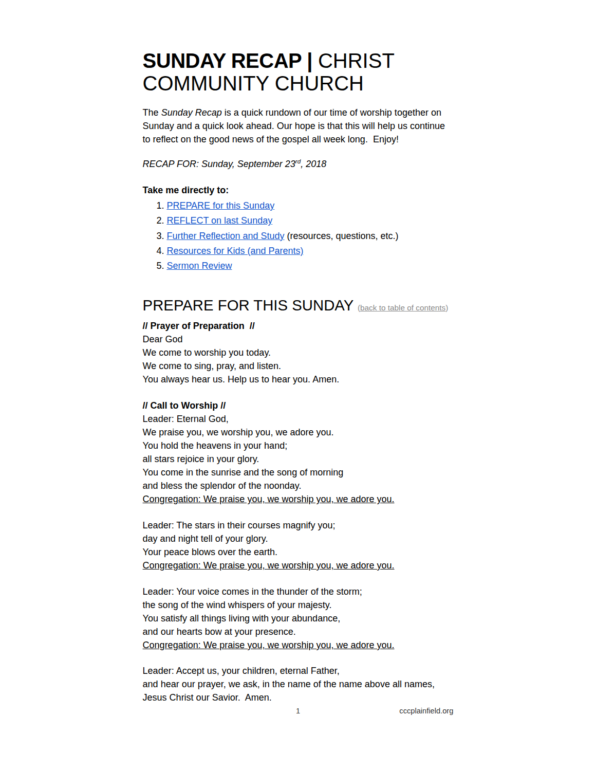SUNDAY RECAP | CHRIST COMMUNITY CHURCH
The Sunday Recap is a quick rundown of our time of worship together on Sunday and a quick look ahead. Our hope is that this will help us continue to reflect on the good news of the gospel all week long. Enjoy!
RECAP FOR: Sunday, September 23rd, 2018
Take me directly to:
PREPARE for this Sunday
REFLECT on last Sunday
Further Reflection and Study (resources, questions, etc.)
Resources for Kids (and Parents)
Sermon Review
PREPARE FOR THIS SUNDAY (back to table of contents)
// Prayer of Preparation //
Dear God
We come to worship you today.
We come to sing, pray, and listen.
You always hear us. Help us to hear you. Amen.
// Call to Worship //
Leader: Eternal God,
We praise you, we worship you, we adore you.
You hold the heavens in your hand;
all stars rejoice in your glory.
You come in the sunrise and the song of morning
and bless the splendor of the noonday.
Congregation: We praise you, we worship you, we adore you.
Leader: The stars in their courses magnify you;
day and night tell of your glory.
Your peace blows over the earth.
Congregation: We praise you, we worship you, we adore you.
Leader: Your voice comes in the thunder of the storm;
the song of the wind whispers of your majesty.
You satisfy all things living with your abundance,
and our hearts bow at your presence.
Congregation: We praise you, we worship you, we adore you.
Leader: Accept us, your children, eternal Father,
and hear our prayer, we ask, in the name of the name above all names, Jesus Christ our Savior. Amen.
1
cccplainfield.org